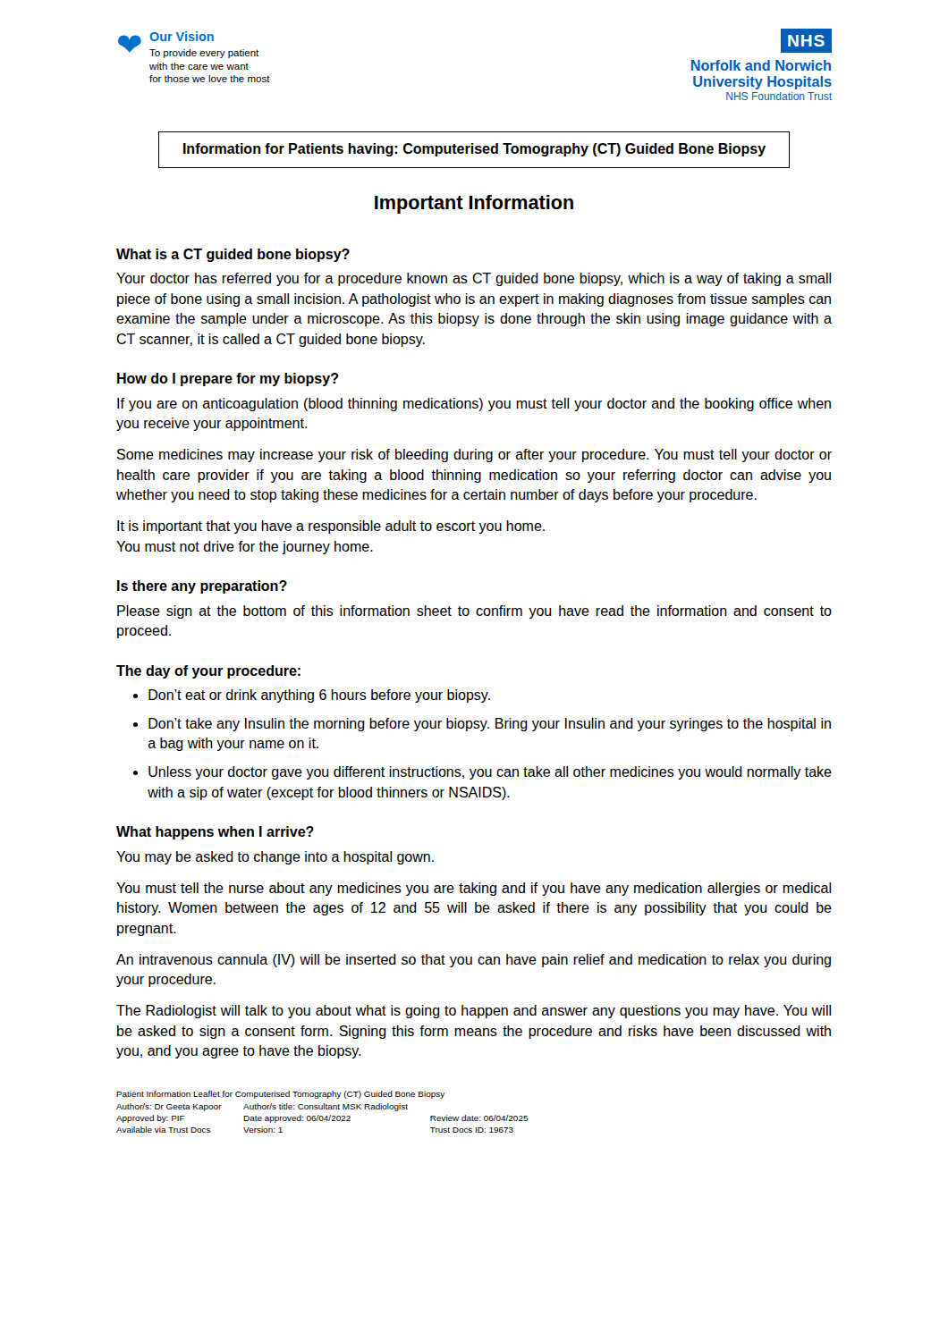❤ Our Vision To provide every patient
with the care we want
for those we love the most
NHS Norfolk and Norwich
University Hospitals NHS Foundation Trust
Information for Patients having: Computerised Tomography (CT) Guided Bone Biopsy
Important Information
What is a CT guided bone biopsy?
Your doctor has referred you for a procedure known as CT guided bone biopsy, which is a way of taking a small piece of bone using a small incision. A pathologist who is an expert in making diagnoses from tissue samples can examine the sample under a microscope. As this biopsy is done through the skin using image guidance with a CT scanner, it is called a CT guided bone biopsy.
How do I prepare for my biopsy?
If you are on anticoagulation (blood thinning medications) you must tell your doctor and the booking office when you receive your appointment.
Some medicines may increase your risk of bleeding during or after your procedure. You must tell your doctor or health care provider if you are taking a blood thinning medication so your referring doctor can advise you whether you need to stop taking these medicines for a certain number of days before your procedure.
It is important that you have a responsible adult to escort you home.
You must not drive for the journey home.
Is there any preparation?
Please sign at the bottom of this information sheet to confirm you have read the information and consent to proceed.
The day of your procedure:
Don’t eat or drink anything 6 hours before your biopsy.
Don’t take any Insulin the morning before your biopsy. Bring your Insulin and your syringes to the hospital in a bag with your name on it.
Unless your doctor gave you different instructions, you can take all other medicines you would normally take with a sip of water (except for blood thinners or NSAIDS).
What happens when I arrive?
You may be asked to change into a hospital gown.
You must tell the nurse about any medicines you are taking and if you have any medication allergies or medical history. Women between the ages of 12 and 55 will be asked if there is any possibility that you could be pregnant.
An intravenous cannula (IV) will be inserted so that you can have pain relief and medication to relax you during your procedure.
The Radiologist will talk to you about what is going to happen and answer any questions you may have. You will be asked to sign a consent form. Signing this form means the procedure and risks have been discussed with you, and you agree to have the biopsy.
Patient Information Leaflet for Computerised Tomography (CT) Guided Bone Biopsy
| Author/s: Dr Geeta Kapoor | Author/s title: Consultant MSK Radiologist |
| Approved by: PIF | Date approved: 06/04/2022 | Review date: 06/04/2025 |
| Available via Trust Docs | Version: 1 | Trust Docs ID: 19673 |